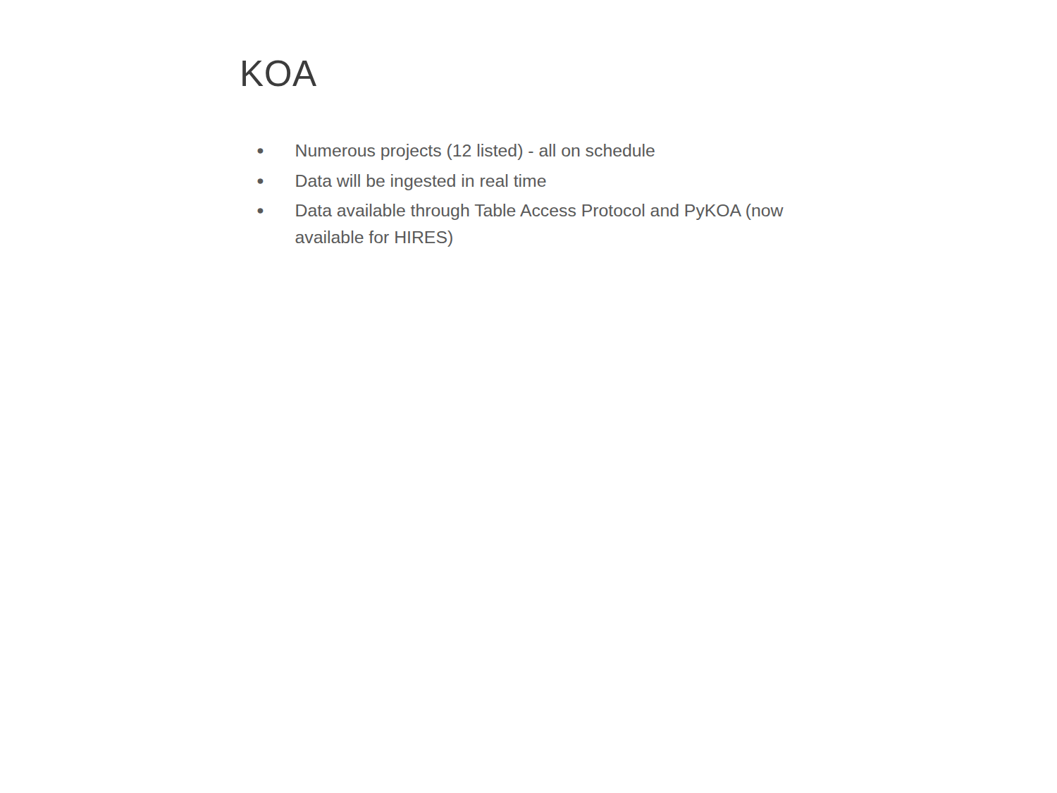KOA
Numerous projects (12 listed) - all on schedule
Data will be ingested in real time
Data available through Table Access Protocol and PyKOA (now available for HIRES)